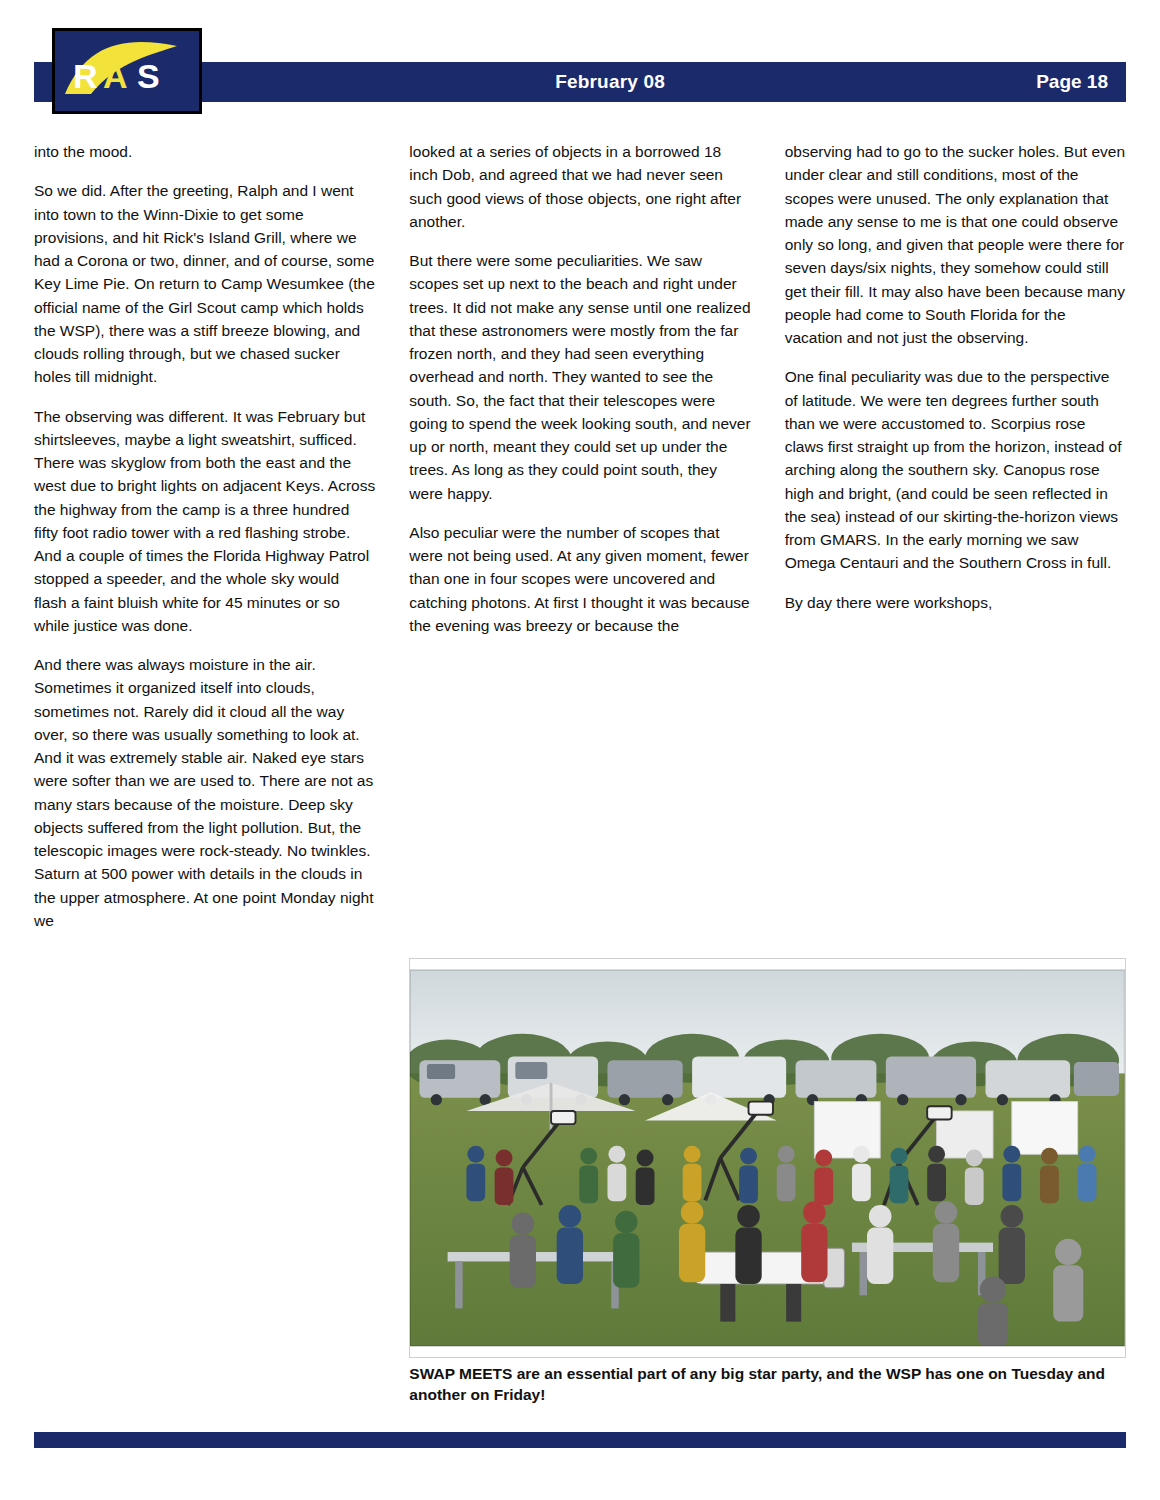February 08 Page 18
R A S
into the mood.
So we did. After the greeting, Ralph and I went into town to the Winn-Dixie to get some provisions, and hit Rick's Island Grill, where we had a Corona or two, dinner, and of course, some Key Lime Pie. On return to Camp Wesumkee (the official name of the Girl Scout camp which holds the WSP), there was a stiff breeze blowing, and clouds rolling through, but we chased sucker holes till midnight.
The observing was different. It was February but shirtsleeves, maybe a light sweatshirt, sufficed. There was skyglow from both the east and the west due to bright lights on adjacent Keys. Across the highway from the camp is a three hundred fifty foot radio tower with a red flashing strobe. And a couple of times the Florida Highway Patrol stopped a speeder, and the whole sky would flash a faint bluish white for 45 minutes or so while justice was done.
And there was always moisture in the air. Sometimes it organized itself into clouds, sometimes not. Rarely did it cloud all the way over, so there was usually something to look at. And it was extremely stable air. Naked eye stars were softer than we are used to. There are not as many stars because of the moisture. Deep sky objects suffered from the light pollution. But, the telescopic images were rock-steady. No twinkles. Saturn at 500 power with details in the clouds in the upper atmosphere. At one point Monday night we
looked at a series of objects in a borrowed 18 inch Dob, and agreed that we had never seen such good views of those objects, one right after another.
But there were some peculiarities. We saw scopes set up next to the beach and right under trees. It did not make any sense until one realized that these astronomers were mostly from the far frozen north, and they had seen everything overhead and north. They wanted to see the south. So, the fact that their telescopes were going to spend the week looking south, and never up or north, meant they could set up under the trees. As long as they could point south, they were happy.
Also peculiar were the number of scopes that were not being used. At any given moment, fewer than one in four scopes were uncovered and catching photons. At first I thought it was because the evening was breezy or because the
observing had to go to the sucker holes. But even under clear and still conditions, most of the scopes were unused. The only explanation that made any sense to me is that one could observe only so long, and given that people were there for seven days/six nights, they somehow could still get their fill. It may also have been because many people had come to South Florida for the vacation and not just the observing.
One final peculiarity was due to the perspective of latitude. We were ten degrees further south than we were accustomed to. Scorpius rose claws first straight up from the horizon, instead of arching along the southern sky. Canopus rose high and bright, (and could be seen reflected in the sea) instead of our skirting-the-horizon views from GMARS. In the early morning we saw Omega Centauri and the Southern Cross in full.
By day there were workshops,
SWAP MEETS are an essential part of any big star party, and the WSP has one on Tuesday and another on Friday!